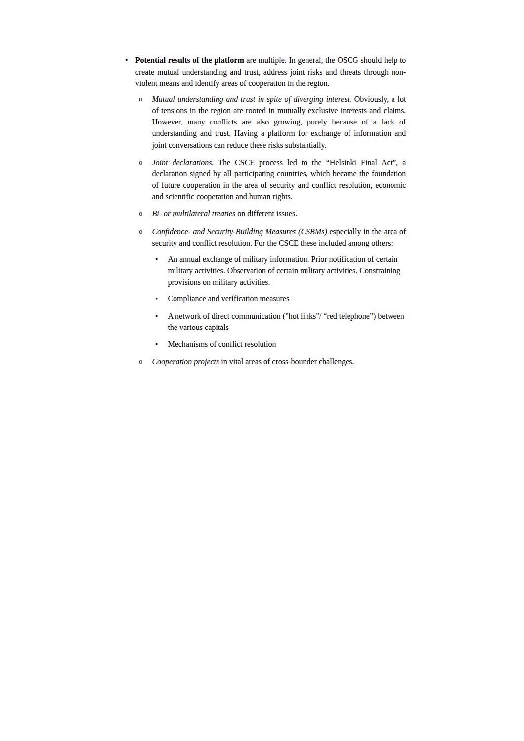Potential results of the platform are multiple. In general, the OSCG should help to create mutual understanding and trust, address joint risks and threats through non-violent means and identify areas of cooperation in the region.
Mutual understanding and trust in spite of diverging interest. Obviously, a lot of tensions in the region are rooted in mutually exclusive interests and claims. However, many conflicts are also growing, purely because of a lack of understanding and trust. Having a platform for exchange of information and joint conversations can reduce these risks substantially.
Joint declarations. The CSCE process led to the “Helsinki Final Act”, a declaration signed by all participating countries, which became the foundation of future cooperation in the area of security and conflict resolution, economic and scientific cooperation and human rights.
Bi- or multilateral treaties on different issues.
Confidence- and Security-Building Measures (CSBMs) especially in the area of security and conflict resolution. For the CSCE these included among others:
An annual exchange of military information. Prior notification of certain military activities. Observation of certain military activities. Constraining provisions on military activities.
Compliance and verification measures
A network of direct communication ("hot links"/ “red telephone”) between the various capitals
Mechanisms of conflict resolution
Cooperation projects in vital areas of cross-bounder challenges.